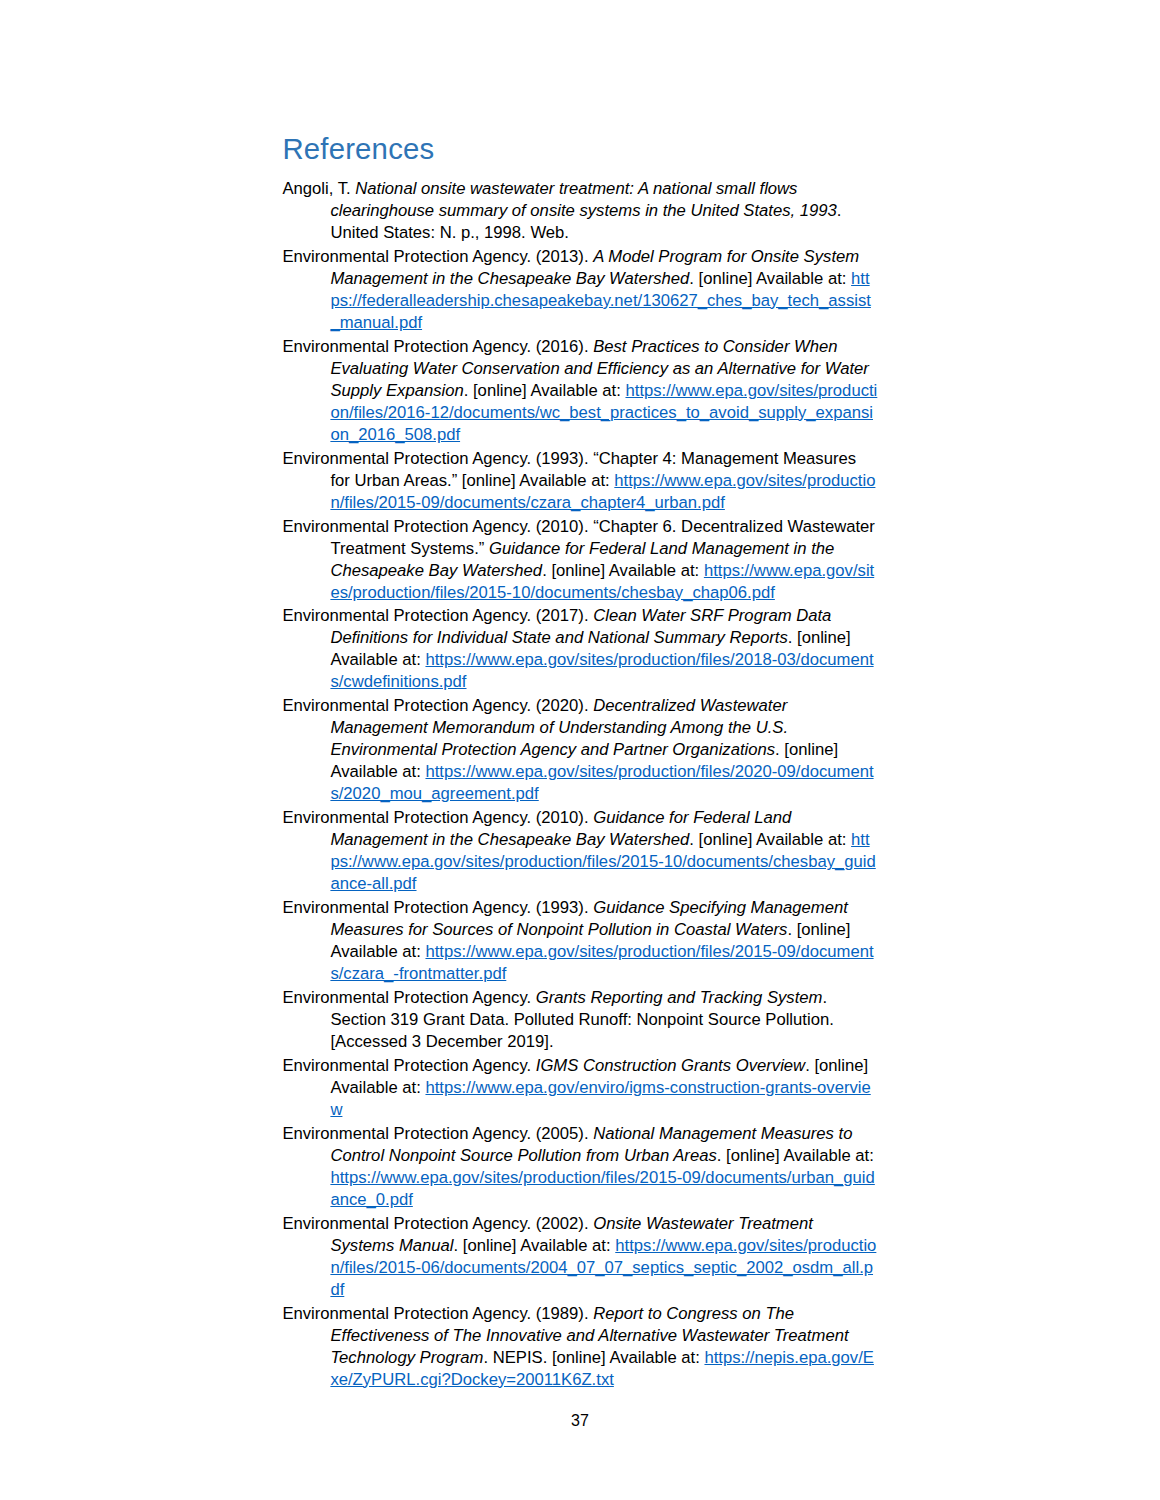References
Angoli, T. National onsite wastewater treatment: A national small flows clearinghouse summary of onsite systems in the United States, 1993. United States: N. p., 1998. Web.
Environmental Protection Agency. (2013). A Model Program for Onsite System Management in the Chesapeake Bay Watershed. [online] Available at: https://federalleadership.chesapeakebay.net/130627_ches_bay_tech_assist_manual.pdf
Environmental Protection Agency. (2016). Best Practices to Consider When Evaluating Water Conservation and Efficiency as an Alternative for Water Supply Expansion. [online] Available at: https://www.epa.gov/sites/production/files/2016-12/documents/wc_best_practices_to_avoid_supply_expansion_2016_508.pdf
Environmental Protection Agency. (1993). “Chapter 4: Management Measures for Urban Areas.” [online] Available at: https://www.epa.gov/sites/production/files/2015-09/documents/czara_chapter4_urban.pdf
Environmental Protection Agency. (2010). “Chapter 6. Decentralized Wastewater Treatment Systems.” Guidance for Federal Land Management in the Chesapeake Bay Watershed. [online] Available at: https://www.epa.gov/sites/production/files/2015-10/documents/chesbay_chap06.pdf
Environmental Protection Agency. (2017). Clean Water SRF Program Data Definitions for Individual State and National Summary Reports. [online] Available at: https://www.epa.gov/sites/production/files/2018-03/documents/cwdefinitions.pdf
Environmental Protection Agency. (2020). Decentralized Wastewater Management Memorandum of Understanding Among the U.S. Environmental Protection Agency and Partner Organizations. [online] Available at: https://www.epa.gov/sites/production/files/2020-09/documents/2020_mou_agreement.pdf
Environmental Protection Agency. (2010). Guidance for Federal Land Management in the Chesapeake Bay Watershed. [online] Available at: https://www.epa.gov/sites/production/files/2015-10/documents/chesbay_guidance-all.pdf
Environmental Protection Agency. (1993). Guidance Specifying Management Measures for Sources of Nonpoint Pollution in Coastal Waters. [online] Available at: https://www.epa.gov/sites/production/files/2015-09/documents/czara_-frontmatter.pdf
Environmental Protection Agency. Grants Reporting and Tracking System. Section 319 Grant Data. Polluted Runoff: Nonpoint Source Pollution. [Accessed 3 December 2019].
Environmental Protection Agency. IGMS Construction Grants Overview. [online] Available at: https://www.epa.gov/enviro/igms-construction-grants-overview
Environmental Protection Agency. (2005). National Management Measures to Control Nonpoint Source Pollution from Urban Areas. [online] Available at: https://www.epa.gov/sites/production/files/2015-09/documents/urban_guidance_0.pdf
Environmental Protection Agency. (2002). Onsite Wastewater Treatment Systems Manual. [online] Available at: https://www.epa.gov/sites/production/files/2015-06/documents/2004_07_07_septics_septic_2002_osdm_all.pdf
Environmental Protection Agency. (1989). Report to Congress on The Effectiveness of The Innovative and Alternative Wastewater Treatment Technology Program. NEPIS. [online] Available at: https://nepis.epa.gov/Exe/ZyPURL.cgi?Dockey=20011K6Z.txt
37